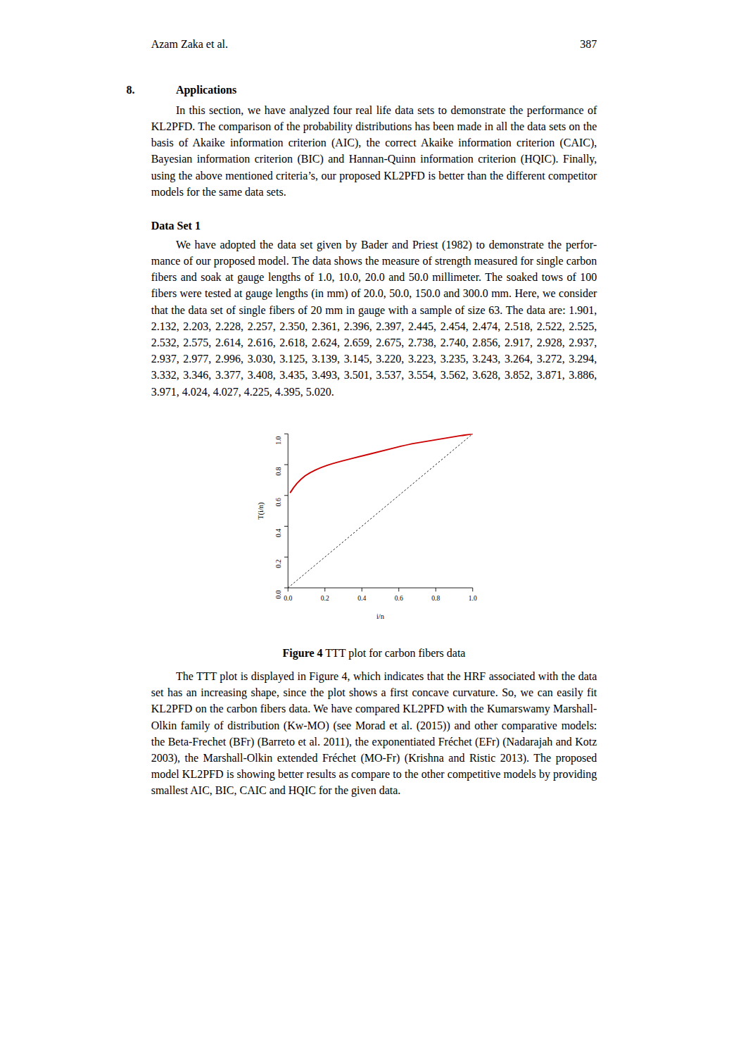Azam Zaka et al. 387
8. Applications
In this section, we have analyzed four real life data sets to demonstrate the performance of KL2PFD. The comparison of the probability distributions has been made in all the data sets on the basis of Akaike information criterion (AIC), the correct Akaike information criterion (CAIC), Bayesian information criterion (BIC) and Hannan-Quinn information criterion (HQIC). Finally, using the above mentioned criteria’s, our proposed KL2PFD is better than the different competitor models for the same data sets.
Data Set 1
We have adopted the data set given by Bader and Priest (1982) to demonstrate the performance of our proposed model. The data shows the measure of strength measured for single carbon fibers and soak at gauge lengths of 1.0, 10.0, 20.0 and 50.0 millimeter. The soaked tows of 100 fibers were tested at gauge lengths (in mm) of 20.0, 50.0, 150.0 and 300.0 mm. Here, we consider that the data set of single fibers of 20 mm in gauge with a sample of size 63. The data are: 1.901, 2.132, 2.203, 2.228, 2.257, 2.350, 2.361, 2.396, 2.397, 2.445, 2.454, 2.474, 2.518, 2.522, 2.525, 2.532, 2.575, 2.614, 2.616, 2.618, 2.624, 2.659, 2.675, 2.738, 2.740, 2.856, 2.917, 2.928, 2.937, 2.937, 2.977, 2.996, 3.030, 3.125, 3.139, 3.145, 3.220, 3.223, 3.235, 3.243, 3.264, 3.272, 3.294, 3.332, 3.346, 3.377, 3.408, 3.435, 3.493, 3.501, 3.537, 3.554, 3.562, 3.628, 3.852, 3.871, 3.886, 3.971, 4.024, 4.027, 4.225, 4.395, 5.020.
0.0 0.2 0.4 0.6 0.8 1.0 0.0 0.2 0.4 0.6 0.8 1.0 i/n T(i/n)
Figure 4 TTT plot for carbon fibers data
The TTT plot is displayed in Figure 4, which indicates that the HRF associated with the data set has an increasing shape, since the plot shows a first concave curvature. So, we can easily fit KL2PFD on the carbon fibers data. We have compared KL2PFD with the Kumarswamy Marshall-Olkin family of distribution (Kw-MO) (see Morad et al. (2015)) and other comparative models: the Beta-Frechet (BFr) (Barreto et al. 2011), the exponentiated Fréchet (EFr) (Nadarajah and Kotz 2003), the Marshall-Olkin extended Fréchet (MO-Fr) (Krishna and Ristic 2013). The proposed model KL2PFD is showing better results as compare to the other competitive models by providing smallest AIC, BIC, CAIC and HQIC for the given data.